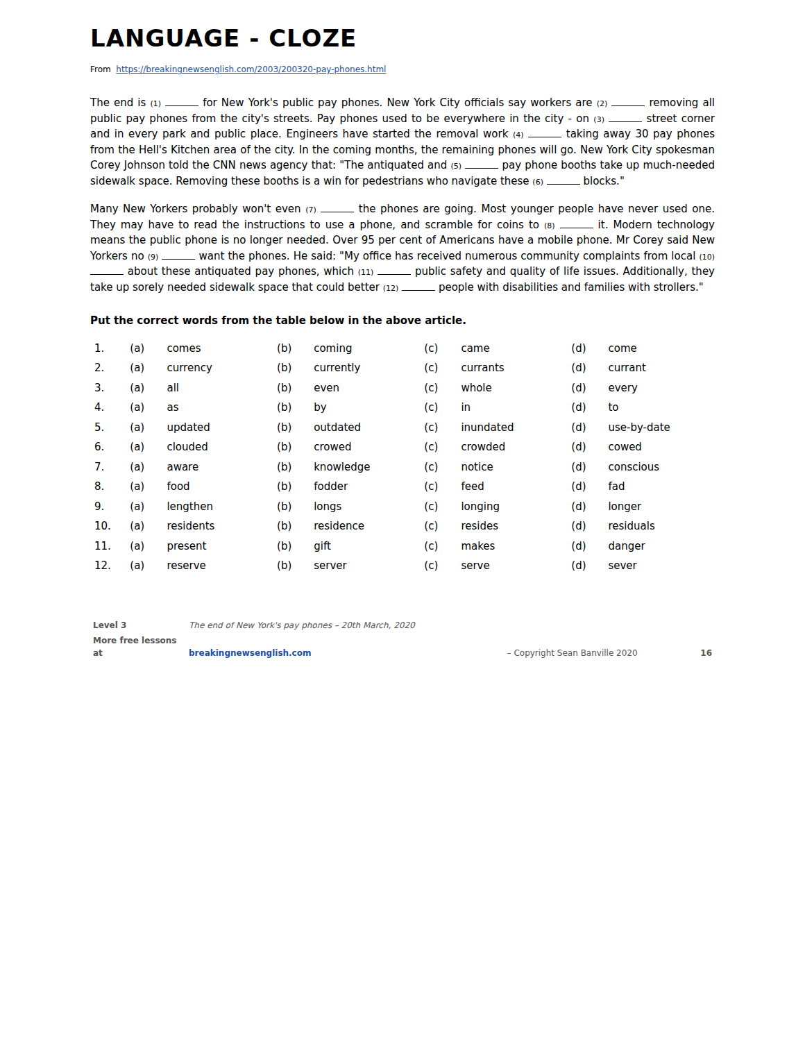LANGUAGE - CLOZE
From https://breakingnewsenglish.com/2003/200320-pay-phones.html
The end is (1) for New York's public pay phones. New York City officials say workers are (2) removing all public pay phones from the city's streets. Pay phones used to be everywhere in the city - on (3) street corner and in every park and public place. Engineers have started the removal work (4) taking away 30 pay phones from the Hell's Kitchen area of the city. In the coming months, the remaining phones will go. New York City spokesman Corey Johnson told the CNN news agency that: "The antiquated and (5) pay phone booths take up much-needed sidewalk space. Removing these booths is a win for pedestrians who navigate these (6) blocks."
Many New Yorkers probably won't even (7) the phones are going. Most younger people have never used one. They may have to read the instructions to use a phone, and scramble for coins to (8) it. Modern technology means the public phone is no longer needed. Over 95 per cent of Americans have a mobile phone. Mr Corey said New Yorkers no (9) want the phones. He said: "My office has received numerous community complaints from local (10) about these antiquated pay phones, which (11) public safety and quality of life issues. Additionally, they take up sorely needed sidewalk space that could better (12) people with disabilities and families with strollers."
Put the correct words from the table below in the above article.
| 1. | (a) | comes | (b) | coming | (c) | came | (d) | come |
| 2. | (a) | currency | (b) | currently | (c) | currants | (d) | currant |
| 3. | (a) | all | (b) | even | (c) | whole | (d) | every |
| 4. | (a) | as | (b) | by | (c) | in | (d) | to |
| 5. | (a) | updated | (b) | outdated | (c) | inundated | (d) | use-by-date |
| 6. | (a) | clouded | (b) | crowed | (c) | crowded | (d) | cowed |
| 7. | (a) | aware | (b) | knowledge | (c) | notice | (d) | conscious |
| 8. | (a) | food | (b) | fodder | (c) | feed | (d) | fad |
| 9. | (a) | lengthen | (b) | longs | (c) | longing | (d) | longer |
| 10. | (a) | residents | (b) | residence | (c) | resides | (d) | residuals |
| 11. | (a) | present | (b) | gift | (c) | makes | (d) | danger |
| 12. | (a) | reserve | (b) | server | (c) | serve | (d) | sever |
| Level 3 | The end of New York's pay phones – 20th March, 2020 | | |
| More free lessons at | breakingnewsenglish.com | – Copyright Sean Banville 2020 | 16 |